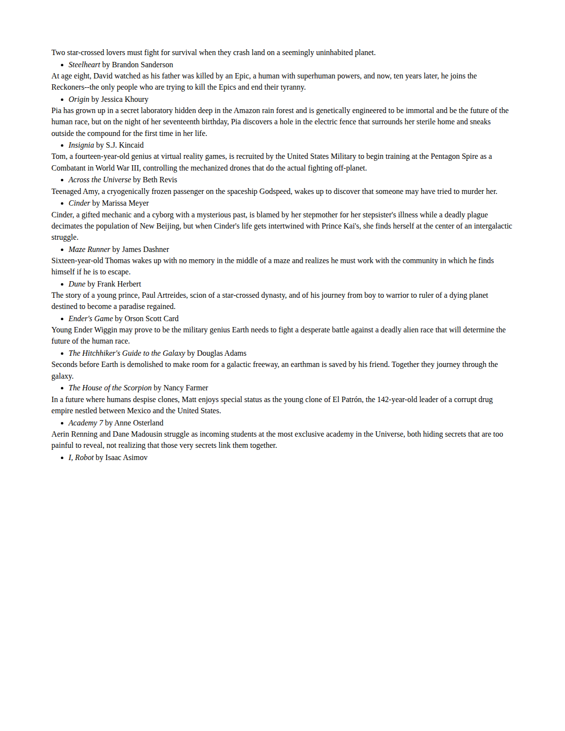Two star-crossed lovers must fight for survival when they crash land on a seemingly uninhabited planet.
Steelheart by Brandon Sanderson
At age eight, David watched as his father was killed by an Epic, a human with superhuman powers, and now, ten years later, he joins the Reckoners--the only people who are trying to kill the Epics and end their tyranny.
Origin by Jessica Khoury
Pia has grown up in a secret laboratory hidden deep in the Amazon rain forest and is genetically engineered to be immortal and be the future of the human race, but on the night of her seventeenth birthday, Pia discovers a hole in the electric fence that surrounds her sterile home and sneaks outside the compound for the first time in her life.
Insignia by S.J. Kincaid
Tom, a fourteen-year-old genius at virtual reality games, is recruited by the United States Military to begin training at the Pentagon Spire as a Combatant in World War III, controlling the mechanized drones that do the actual fighting off-planet.
Across the Universe by Beth Revis
Teenaged Amy, a cryogenically frozen passenger on the spaceship Godspeed, wakes up to discover that someone may have tried to murder her.
Cinder by Marissa Meyer
Cinder, a gifted mechanic and a cyborg with a mysterious past, is blamed by her stepmother for her stepsister's illness while a deadly plague decimates the population of New Beijing, but when Cinder's life gets intertwined with Prince Kai's, she finds herself at the center of an intergalactic struggle.
Maze Runner by James Dashner
Sixteen-year-old Thomas wakes up with no memory in the middle of a maze and realizes he must work with the community in which he finds himself if he is to escape.
Dune by Frank Herbert
The story of a young prince, Paul Artreides, scion of a star-crossed dynasty, and of his journey from boy to warrior to ruler of a dying planet destined to become a paradise regained.
Ender's Game by Orson Scott Card
Young Ender Wiggin may prove to be the military genius Earth needs to fight a desperate battle against a deadly alien race that will determine the future of the human race.
The Hitchhiker's Guide to the Galaxy by Douglas Adams
Seconds before Earth is demolished to make room for a galactic freeway, an earthman is saved by his friend. Together they journey through the galaxy.
The House of the Scorpion by Nancy Farmer
In a future where humans despise clones, Matt enjoys special status as the young clone of El Patrón, the 142-year-old leader of a corrupt drug empire nestled between Mexico and the United States.
Academy 7 by Anne Osterland
Aerin Renning and Dane Madousin struggle as incoming students at the most exclusive academy in the Universe, both hiding secrets that are too painful to reveal, not realizing that those very secrets link them together.
I, Robot by Isaac Asimov